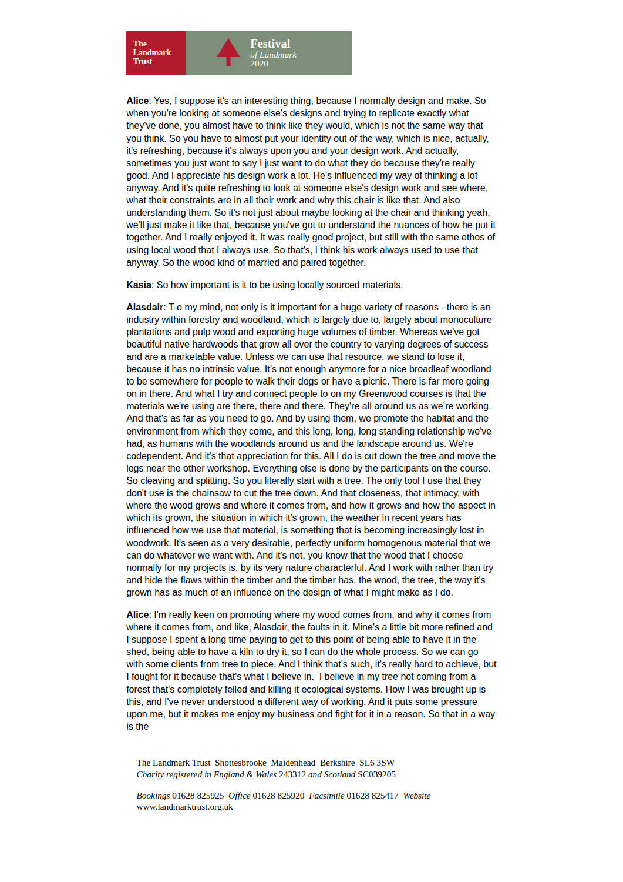The
Landmark
Trust
Festival
of Landmark
2020
Alice: Yes, I suppose it's an interesting thing, because I normally design and make. So when you're looking at someone else's designs and trying to replicate exactly what they've done, you almost have to think like they would, which is not the same way that you think. So you have to almost put your identity out of the way, which is nice, actually, it's refreshing, because it's always upon you and your design work. And actually, sometimes you just want to say I just want to do what they do because they're really good. And I appreciate his design work a lot. He's influenced my way of thinking a lot anyway. And it's quite refreshing to look at someone else's design work and see where, what their constraints are in all their work and why this chair is like that. And also understanding them. So it's not just about maybe looking at the chair and thinking yeah, we'll just make it like that, because you've got to understand the nuances of how he put it together. And I really enjoyed it. It was really good project, but still with the same ethos of using local wood that I always use. So that's, I think his work always used to use that anyway. So the wood kind of married and paired together.
Kasia: So how important is it to be using locally sourced materials.
Alasdair: T-o my mind, not only is it important for a huge variety of reasons - there is an industry within forestry and woodland, which is largely due to, largely about monoculture plantations and pulp wood and exporting huge volumes of timber. Whereas we've got beautiful native hardwoods that grow all over the country to varying degrees of success and are a marketable value. Unless we can use that resource. we stand to lose it, because it has no intrinsic value. It’s not enough anymore for a nice broadleaf woodland to be somewhere for people to walk their dogs or have a picnic. There is far more going on in there. And what I try and connect people to on my Greenwood courses is that the materials we're using are there, there and there. They're all around us as we’re working. And that's as far as you need to go. And by using them, we promote the habitat and the environment from which they come, and this long, long, long standing relationship we've had, as humans with the woodlands around us and the landscape around us. We're codependent. And it's that appreciation for this. All I do is cut down the tree and move the logs near the other workshop. Everything else is done by the participants on the course. So cleaving and splitting. So you literally start with a tree. The only tool I use that they don't use is the chainsaw to cut the tree down. And that closeness, that intimacy, with where the wood grows and where it comes from, and how it grows and how the aspect in which its grown, the situation in which it's grown, the weather in recent years has influenced how we use that material, is something that is becoming increasingly lost in woodwork. It's seen as a very desirable, perfectly uniform homogenous material that we can do whatever we want with. And it's not, you know that the wood that I choose normally for my projects is, by its very nature characterful. And I work with rather than try and hide the flaws within the timber and the timber has, the wood, the tree, the way it's grown has as much of an influence on the design of what I might make as I do.
Alice: I'm really keen on promoting where my wood comes from, and why it comes from where it comes from, and like, Alasdair, the faults in it. Mine's a little bit more refined and I suppose I spent a long time paying to get to this point of being able to have it in the shed, being able to have a kiln to dry it, so I can do the whole process. So we can go with some clients from tree to piece. And I think that's such, it's really hard to achieve, but I fought for it because that's what I believe in. I believe in my tree not coming from a forest that's completely felled and killing it ecological systems. How I was brought up is this, and I've never understood a different way of working. And it puts some pressure upon me, but it makes me enjoy my business and fight for it in a reason. So that in a way is the
The Landmark Trust Shottesbrooke Maidenhead Berkshire SL6 3SW
Charity registered in England & Wales 243312 and Scotland SC039205
Bookings 01628 825925 Office 01628 825920 Facsimile 01628 825417 Website
www.landmarktrust.org.uk